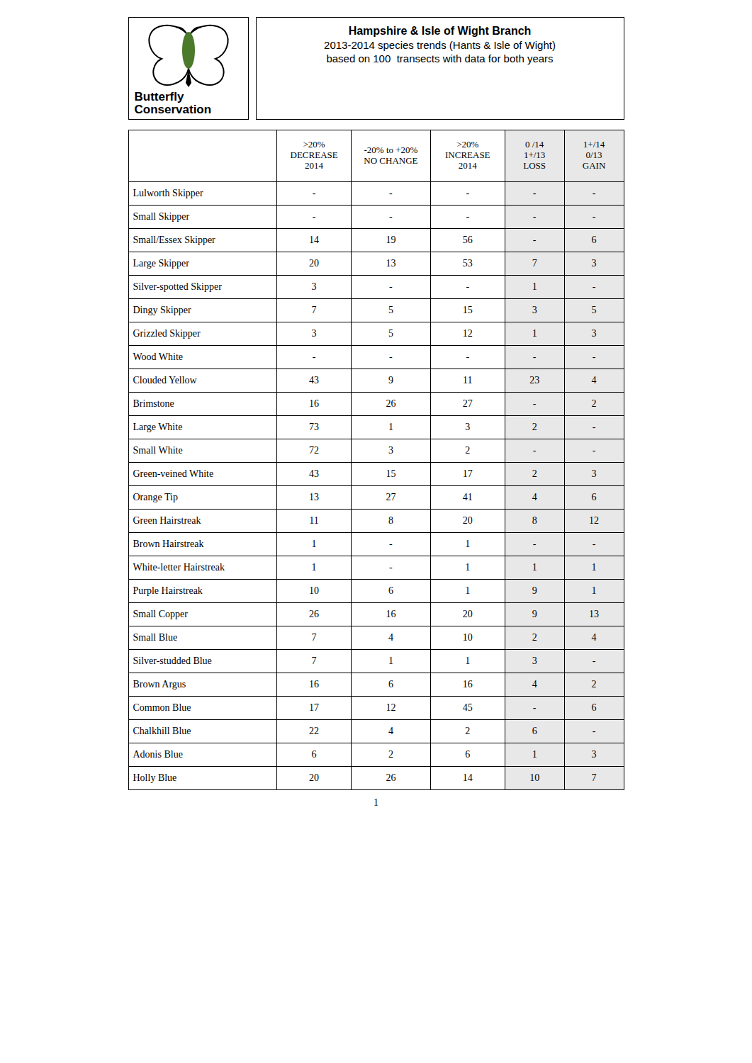Butterfly
Conservation
Hampshire & Isle of Wight Branch
2013-2014 species trends (Hants & Isle of Wight)
based on 100 transects with data for both years
| | >20% DECREASE 2014 | -20% to +20% NO CHANGE | >20% INCREASE 2014 | 0 /14 1+/13 LOSS | 1+/14 0/13 GAIN |
| --- | --- | --- | --- | --- | --- |
| Lulworth Skipper | - | - | - | - | - |
| Small Skipper | - | - | - | - | - |
| Small/Essex Skipper | 14 | 19 | 56 | - | 6 |
| Large Skipper | 20 | 13 | 53 | 7 | 3 |
| Silver-spotted Skipper | 3 | - | - | 1 | - |
| Dingy Skipper | 7 | 5 | 15 | 3 | 5 |
| Grizzled Skipper | 3 | 5 | 12 | 1 | 3 |
| Wood White | - | - | - | - | - |
| Clouded Yellow | 43 | 9 | 11 | 23 | 4 |
| Brimstone | 16 | 26 | 27 | - | 2 |
| Large White | 73 | 1 | 3 | 2 | - |
| Small White | 72 | 3 | 2 | - | - |
| Green-veined White | 43 | 15 | 17 | 2 | 3 |
| Orange Tip | 13 | 27 | 41 | 4 | 6 |
| Green Hairstreak | 11 | 8 | 20 | 8 | 12 |
| Brown Hairstreak | 1 | - | 1 | - | - |
| White-letter Hairstreak | 1 | - | 1 | 1 | 1 |
| Purple Hairstreak | 10 | 6 | 1 | 9 | 1 |
| Small Copper | 26 | 16 | 20 | 9 | 13 |
| Small Blue | 7 | 4 | 10 | 2 | 4 |
| Silver-studded Blue | 7 | 1 | 1 | 3 | - |
| Brown Argus | 16 | 6 | 16 | 4 | 2 |
| Common Blue | 17 | 12 | 45 | - | 6 |
| Chalkhill Blue | 22 | 4 | 2 | 6 | - |
| Adonis Blue | 6 | 2 | 6 | 1 | 3 |
| Holly Blue | 20 | 26 | 14 | 10 | 7 |
1